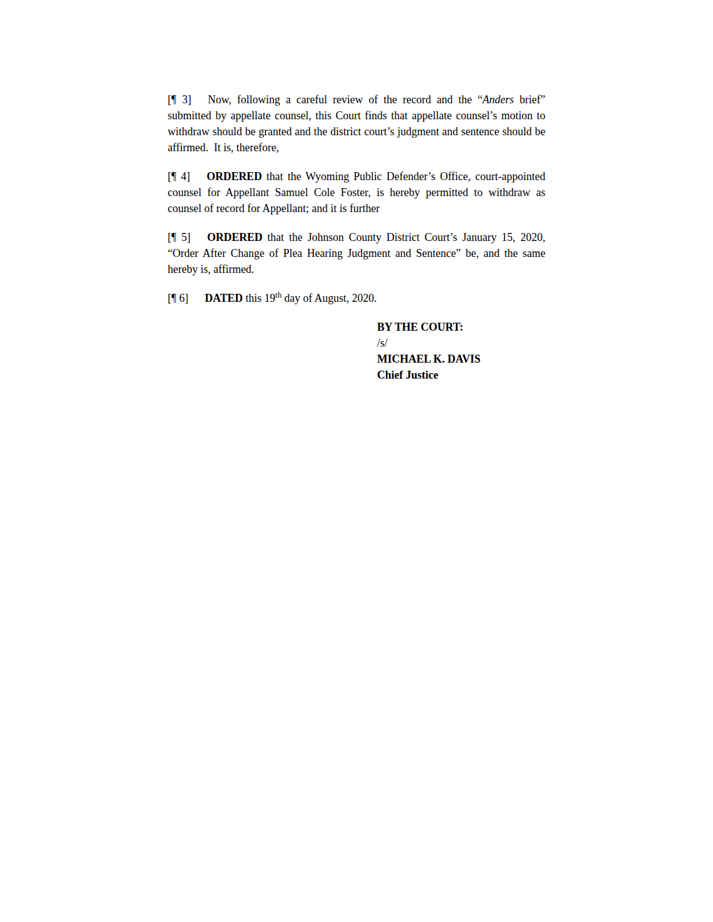[¶ 3] Now, following a careful review of the record and the “Anders brief” submitted by appellate counsel, this Court finds that appellate counsel’s motion to withdraw should be granted and the district court’s judgment and sentence should be affirmed. It is, therefore,
[¶ 4] ORDERED that the Wyoming Public Defender’s Office, court-appointed counsel for Appellant Samuel Cole Foster, is hereby permitted to withdraw as counsel of record for Appellant; and it is further
[¶ 5] ORDERED that the Johnson County District Court’s January 15, 2020, “Order After Change of Plea Hearing Judgment and Sentence” be, and the same hereby is, affirmed.
[¶ 6] DATED this 19th day of August, 2020.
BY THE COURT:
/s/
MICHAEL K. DAVIS
Chief Justice